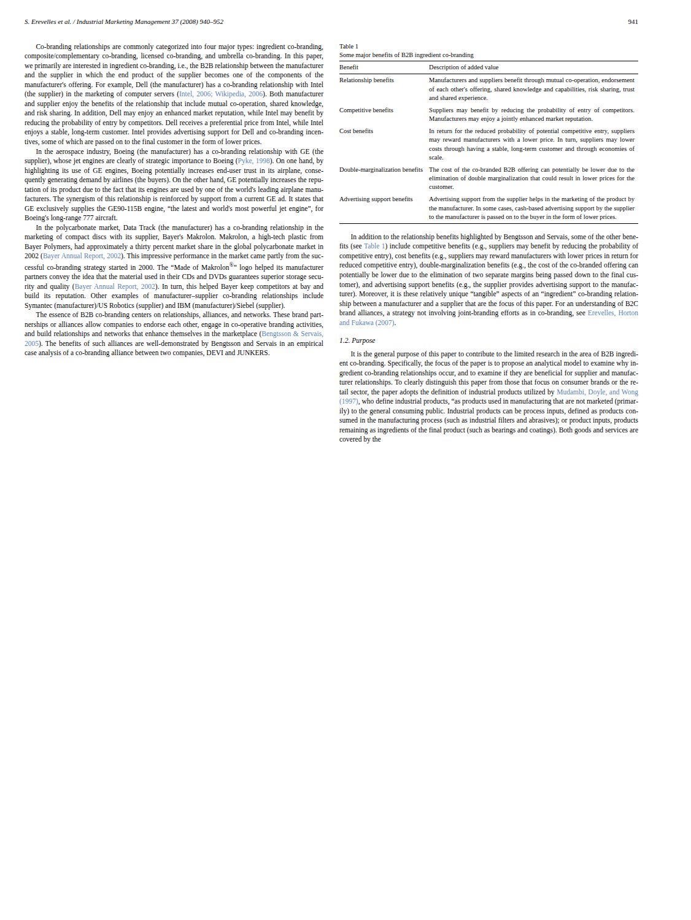S. Erevelles et al. / Industrial Marketing Management 37 (2008) 940–952 941
Co-branding relationships are commonly categorized into four major types: ingredient co-branding, composite/complementary co-branding, licensed co-branding, and umbrella co-branding. In this paper, we primarily are interested in ingredient co-branding, i.e., the B2B relationship between the manufacturer and the supplier in which the end product of the supplier becomes one of the components of the manufacturer's offering. For example, Dell (the manufacturer) has a co-branding relationship with Intel (the supplier) in the marketing of computer servers (Intel, 2006; Wikipedia, 2006). Both manufacturer and supplier enjoy the benefits of the relationship that include mutual co-operation, shared knowledge, and risk sharing. In addition, Dell may enjoy an enhanced market reputation, while Intel may benefit by reducing the probability of entry by competitors. Dell receives a preferential price from Intel, while Intel enjoys a stable, long-term customer. Intel provides advertising support for Dell and co-branding incentives, some of which are passed on to the final customer in the form of lower prices.
In the aerospace industry, Boeing (the manufacturer) has a co-branding relationship with GE (the supplier), whose jet engines are clearly of strategic importance to Boeing (Pyke, 1998). On one hand, by highlighting its use of GE engines, Boeing potentially increases end-user trust in its airplane, consequently generating demand by airlines (the buyers). On the other hand, GE potentially increases the reputation of its product due to the fact that its engines are used by one of the world's leading airplane manufacturers. The synergism of this relationship is reinforced by support from a current GE ad. It states that GE exclusively supplies the GE90-115B engine, “the latest and world's most powerful jet engine”, for Boeing's long-range 777 aircraft.
In the polycarbonate market, Data Track (the manufacturer) has a co-branding relationship in the marketing of compact discs with its supplier, Bayer's Makrolon. Makrolon, a high-tech plastic from Bayer Polymers, had approximately a thirty percent market share in the global polycarbonate market in 2002 (Bayer Annual Report, 2002). This impressive performance in the market came partly from the successful co-branding strategy started in 2000. The “Made of Makrolon®” logo helped its manufacturer partners convey the idea that the material used in their CDs and DVDs guarantees superior storage security and quality (Bayer Annual Report, 2002). In turn, this helped Bayer keep competitors at bay and build its reputation. Other examples of manufacturer–supplier co-branding relationships include Symantec (manufacturer)/US Robotics (supplier) and IBM (manufacturer)/Siebel (supplier).
The essence of B2B co-branding centers on relationships, alliances, and networks. These brand partnerships or alliances allow companies to endorse each other, engage in co-operative branding activities, and build relationships and networks that enhance themselves in the marketplace (Bengtsson & Servais, 2005). The benefits of such alliances are well-demonstrated by Bengtsson and Servais in an empirical case analysis of a co-branding alliance between two companies, DEVI and JUNKERS.
Table 1 Some major benefits of B2B ingredient co-branding
| Benefit | Description of added value |
| --- | --- |
| Relationship benefits | Manufacturers and suppliers benefit through mutual co-operation, endorsement of each other's offering, shared knowledge and capabilities, risk sharing, trust and shared experience. |
| Competitive benefits | Suppliers may benefit by reducing the probability of entry of competitors. Manufacturers may enjoy a jointly enhanced market reputation. |
| Cost benefits | In return for the reduced probability of potential competitive entry, suppliers may reward manufacturers with a lower price. In turn, suppliers may lower costs through having a stable, long-term customer and through economies of scale. |
| Double-marginalization benefits | The cost of the co-branded B2B offering can potentially be lower due to the elimination of double marginalization that could result in lower prices for the customer. |
| Advertising support benefits | Advertising support from the supplier helps in the marketing of the product by the manufacturer. In some cases, cash-based advertising support by the supplier to the manufacturer is passed on to the buyer in the form of lower prices. |
In addition to the relationship benefits highlighted by Bengtsson and Servais, some of the other benefits (see Table 1) include competitive benefits (e.g., suppliers may benefit by reducing the probability of competitive entry), cost benefits (e.g., suppliers may reward manufacturers with lower prices in return for reduced competitive entry), double-marginalization benefits (e.g., the cost of the co-branded offering can potentially be lower due to the elimination of two separate margins being passed down to the final customer), and advertising support benefits (e.g., the supplier provides advertising support to the manufacturer). Moreover, it is these relatively unique “tangible” aspects of an “ingredient” co-branding relationship between a manufacturer and a supplier that are the focus of this paper. For an understanding of B2C brand alliances, a strategy not involving joint-branding efforts as in co-branding, see Erevelles, Horton and Fukawa (2007).
1.2. Purpose
It is the general purpose of this paper to contribute to the limited research in the area of B2B ingredient co-branding. Specifically, the focus of the paper is to propose an analytical model to examine why ingredient co-branding relationships occur, and to examine if they are beneficial for supplier and manufacturer relationships. To clearly distinguish this paper from those that focus on consumer brands or the retail sector, the paper adopts the definition of industrial products utilized by Mudambi, Doyle, and Wong (1997), who define industrial products, “as products used in manufacturing that are not marketed (primarily) to the general consuming public. Industrial products can be process inputs, defined as products consumed in the manufacturing process (such as industrial filters and abrasives); or product inputs, products remaining as ingredients of the final product (such as bearings and coatings). Both goods and services are covered by the